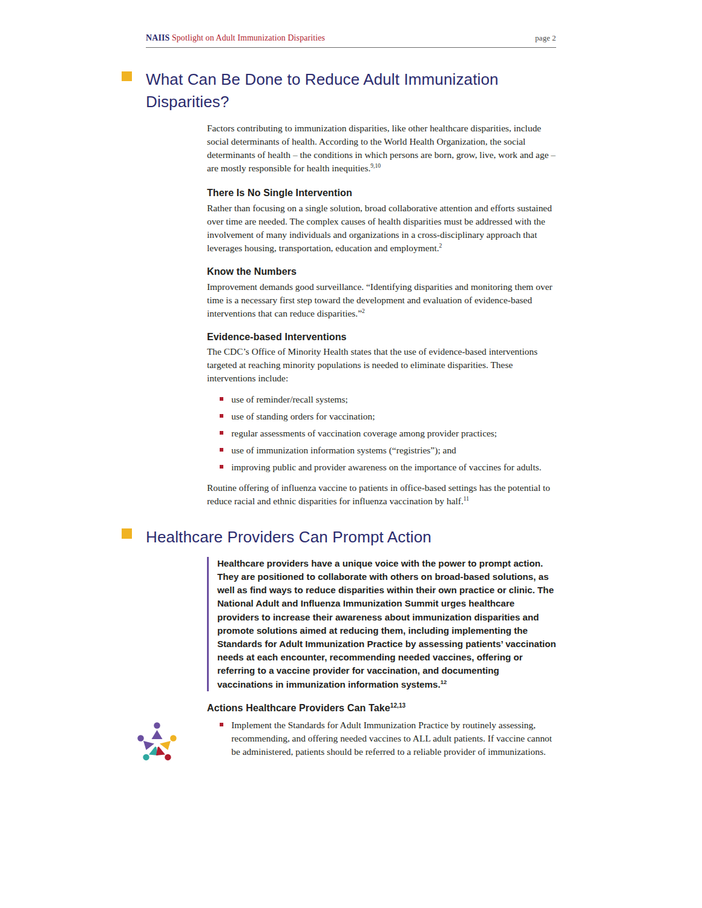NAIIS Spotlight on Adult Immunization Disparities
page 2
What Can Be Done to Reduce Adult Immunization Disparities?
Factors contributing to immunization disparities, like other healthcare disparities, include social determinants of health. According to the World Health Organization, the social determinants of health – the conditions in which persons are born, grow, live, work and age – are mostly responsible for health inequities.9,10
There Is No Single Intervention
Rather than focusing on a single solution, broad collaborative attention and efforts sustained over time are needed. The complex causes of health disparities must be addressed with the involvement of many individuals and organizations in a cross-disciplinary approach that leverages housing, transportation, education and employment.2
Know the Numbers
Improvement demands good surveillance. “Identifying disparities and monitoring them over time is a necessary first step toward the development and evaluation of evidence-based interventions that can reduce disparities.”2
Evidence-based Interventions
The CDC’s Office of Minority Health states that the use of evidence-based interventions targeted at reaching minority populations is needed to eliminate disparities. These interventions include:
use of reminder/recall systems;
use of standing orders for vaccination;
regular assessments of vaccination coverage among provider practices;
use of immunization information systems (“registries”); and
improving public and provider awareness on the importance of vaccines for adults.
Routine offering of influenza vaccine to patients in office-based settings has the potential to reduce racial and ethnic disparities for influenza vaccination by half.11
Healthcare Providers Can Prompt Action
Healthcare providers have a unique voice with the power to prompt action. They are positioned to collaborate with others on broad-based solutions, as well as find ways to reduce disparities within their own practice or clinic. The National Adult and Influenza Immunization Summit urges healthcare providers to increase their awareness about immunization disparities and promote solutions aimed at reducing them, including implementing the Standards for Adult Immunization Practice by assessing patients’ vaccination needs at each encounter, recommending needed vaccines, offering or referring to a vaccine provider for vaccination, and documenting vaccinations in immunization information systems.12
Actions Healthcare Providers Can Take12,13
Implement the Standards for Adult Immunization Practice by routinely assessing, recommending, and offering needed vaccines to ALL adult patients. If vaccine cannot be administered, patients should be referred to a reliable provider of immunizations.